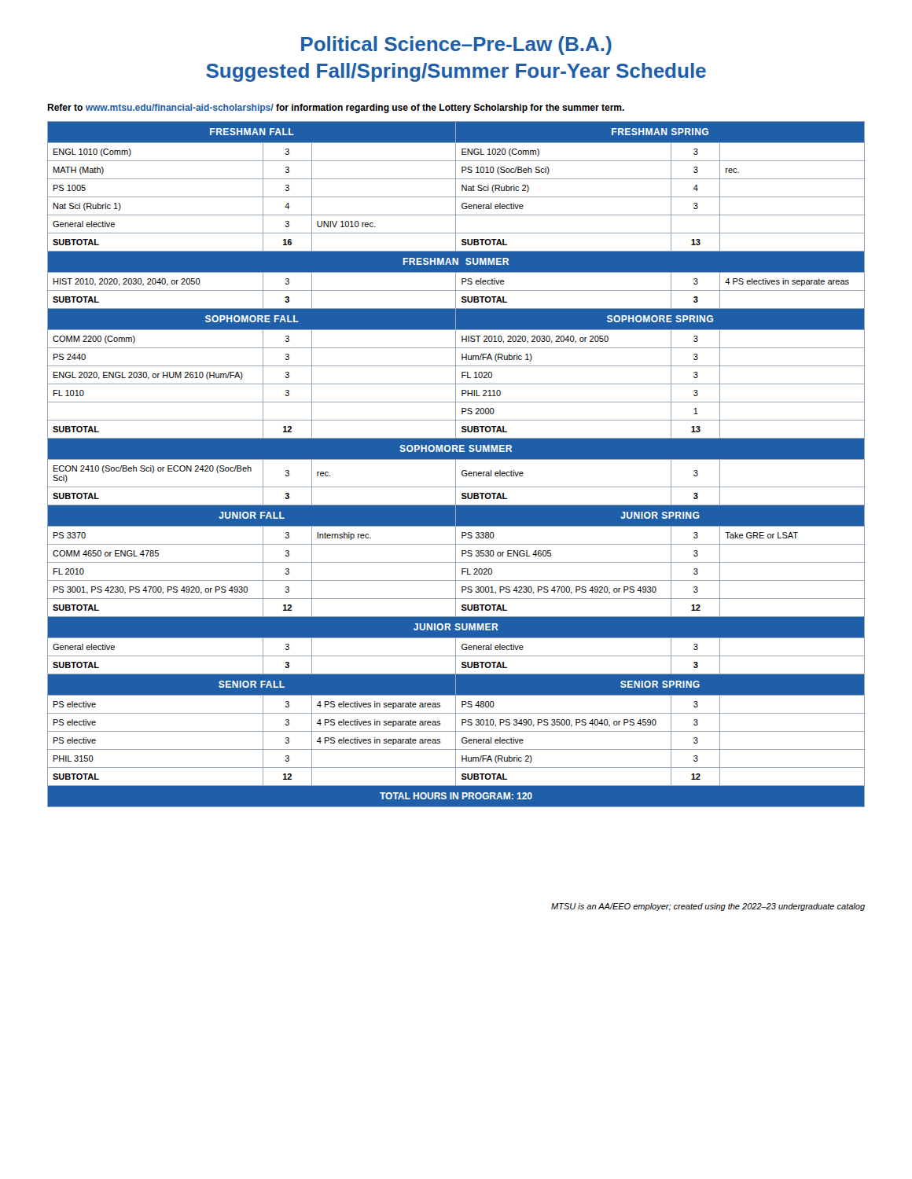Political Science–Pre-Law (B.A.) Suggested Fall/Spring/Summer Four-Year Schedule
Refer to www.mtsu.edu/financial-aid-scholarships/ for information regarding use of the Lottery Scholarship for the summer term.
| FRESHMAN FALL | FRESHMAN SPRING |
| --- | --- |
| ENGL 1010 (Comm) | 3 | | ENGL 1020 (Comm) | 3 | |
| MATH (Math) | 3 | | PS 1010 (Soc/Beh Sci) | 3 | rec. |
| PS 1005 | 3 | | Nat Sci (Rubric 2) | 4 | |
| Nat Sci (Rubric 1) | 4 | | General elective | 3 | |
| General elective | 3 | UNIV 1010 rec. | | | |
| SUBTOTAL | 16 | | SUBTOTAL | 13 | |
| FRESHMAN SUMMER |
| HIST 2010, 2020, 2030, 2040, or 2050 | 3 | | PS elective | 3 | 4 PS electives in separate areas |
| SUBTOTAL | 3 | | SUBTOTAL | 3 | |
| SOPHOMORE FALL | SOPHOMORE SPRING |
| COMM 2200 (Comm) | 3 | | HIST 2010, 2020, 2030, 2040, or 2050 | 3 | |
| PS 2440 | 3 | | Hum/FA (Rubric 1) | 3 | |
| ENGL 2020, ENGL 2030, or HUM 2610 (Hum/FA) | 3 | | FL 1020 | 3 | |
| FL 1010 | 3 | | PHIL 2110 | 3 | |
| | | | PS 2000 | 1 | |
| SUBTOTAL | 12 | | SUBTOTAL | 13 | |
| SOPHOMORE SUMMER |
| ECON 2410 (Soc/Beh Sci) or ECON 2420 (Soc/Beh Sci) | 3 | rec. | General elective | 3 | |
| SUBTOTAL | 3 | | SUBTOTAL | 3 | |
| JUNIOR FALL | JUNIOR SPRING |
| PS 3370 | 3 | Internship rec. | PS 3380 | 3 | Take GRE or LSAT |
| COMM 4650 or ENGL 4785 | 3 | | PS 3530 or ENGL 4605 | 3 | |
| FL 2010 | 3 | | FL 2020 | 3 | |
| PS 3001, PS 4230, PS 4700, PS 4920, or PS 4930 | 3 | | PS 3001, PS 4230, PS 4700, PS 4920, or PS 4930 | 3 | |
| SUBTOTAL | 12 | | SUBTOTAL | 12 | |
| JUNIOR SUMMER |
| General elective | 3 | | General elective | 3 | |
| SUBTOTAL | 3 | | SUBTOTAL | 3 | |
| SENIOR FALL | SENIOR SPRING |
| PS elective | 3 | 4 PS electives in separate areas | PS 4800 | 3 | |
| PS elective | 3 | 4 PS electives in separate areas | PS 3010, PS 3490, PS 3500, PS 4040, or PS 4590 | 3 | |
| PS elective | 3 | 4 PS electives in separate areas | General elective | 3 | |
| PHIL 3150 | 3 | | Hum/FA (Rubric 2) | 3 | |
| SUBTOTAL | 12 | | SUBTOTAL | 12 | |
| TOTAL HOURS IN PROGRAM: 120 |
MTSU is an AA/EEO employer; created using the 2022–23 undergraduate catalog